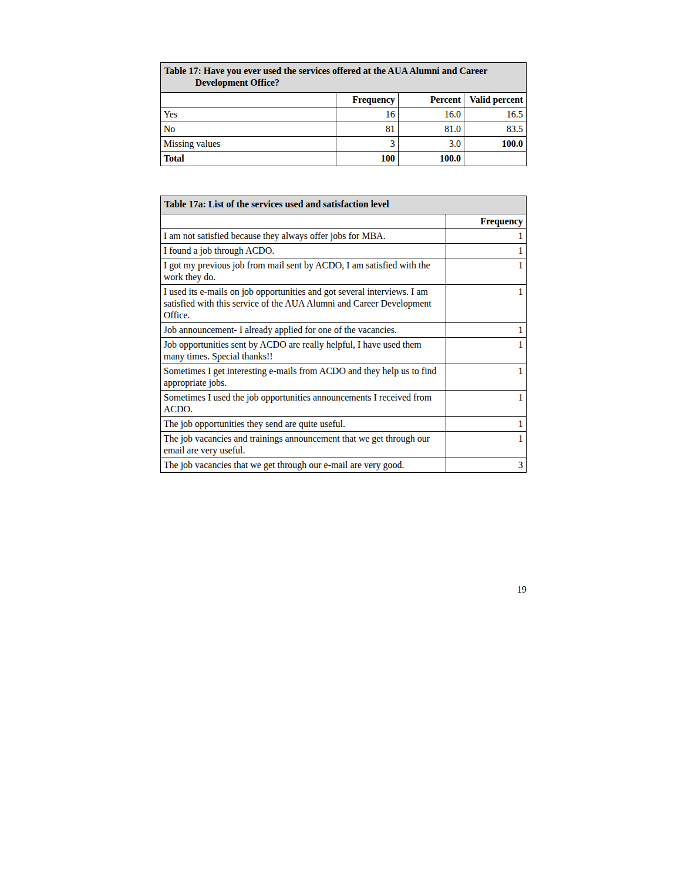| Table 17: Have you ever used the services offered at the AUA Alumni and Career Development Office? |
| | Frequency | Percent | Valid percent |
| Yes | 16 | 16.0 | 16.5 |
| No | 81 | 81.0 | 83.5 |
| Missing values | 3 | 3.0 | 100.0 |
| Total | 100 | 100.0 | |
| Table 17a: List of the services used and satisfaction level |
| | Frequency |
| I am not satisfied because they always offer jobs for MBA. | 1 |
| I found a job through ACDO. | 1 |
| I got my previous job from mail sent by ACDO, I am satisfied with the work they do. | 1 |
| I used its e-mails on job opportunities and got several interviews. I am satisfied with this service of the AUA Alumni and Career Development Office. | 1 |
| Job announcement- I already applied for one of the vacancies. | 1 |
| Job opportunities sent by ACDO are really helpful, I have used them many times. Special thanks!! | 1 |
| Sometimes I get interesting e-mails from ACDO and they help us to find appropriate jobs. | 1 |
| Sometimes I used the job opportunities announcements I received from ACDO. | 1 |
| The job opportunities they send are quite useful. | 1 |
| The job vacancies and trainings announcement that we get through our email are very useful. | 1 |
| The job vacancies that we get through our e-mail are very good. | 3 |
19